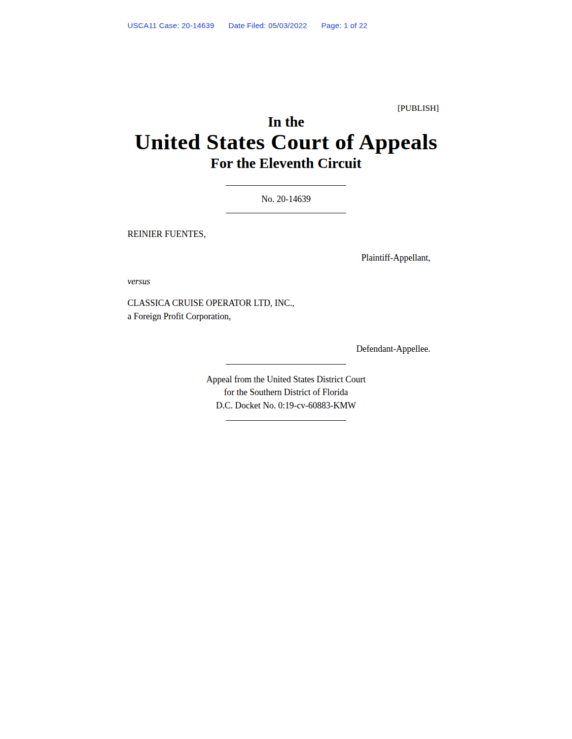USCA11 Case: 20-14639 Date Filed: 05/03/2022 Page: 1 of 22
[PUBLISH]
In the
United States Court of Appeals
For the Eleventh Circuit
No. 20-14639
Reinier Fuentes,
Plaintiff-Appellant,
versus
Classica Cruise Operator Ltd, Inc.,
a Foreign Profit Corporation,
Defendant-Appellee.
Appeal from the United States District Court
for the Southern District of Florida
D.C. Docket No. 0:19-cv-60883-KMW